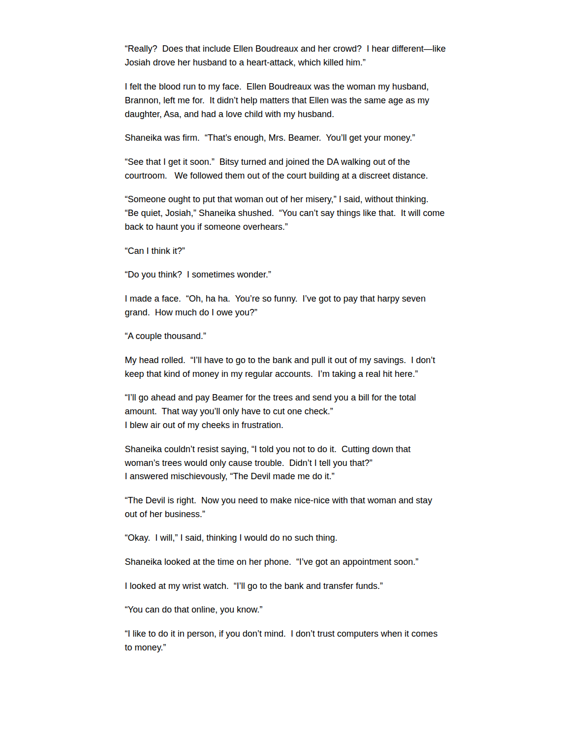“Really? Does that include Ellen Boudreaux and her crowd? I hear different—like Josiah drove her husband to a heart-attack, which killed him.”
I felt the blood run to my face. Ellen Boudreaux was the woman my husband, Brannon, left me for. It didn’t help matters that Ellen was the same age as my daughter, Asa, and had a love child with my husband.
Shaneika was firm. “That’s enough, Mrs. Beamer. You’ll get your money.”
“See that I get it soon.” Bitsy turned and joined the DA walking out of the courtroom. We followed them out of the court building at a discreet distance.
“Someone ought to put that woman out of her misery,” I said, without thinking.
“Be quiet, Josiah,” Shaneika shushed. “You can’t say things like that. It will come back to haunt you if someone overhears.”
“Can I think it?”
“Do you think? I sometimes wonder.”
I made a face. “Oh, ha ha. You’re so funny. I’ve got to pay that harpy seven grand. How much do I owe you?”
“A couple thousand.”
My head rolled. “I’ll have to go to the bank and pull it out of my savings. I don’t keep that kind of money in my regular accounts. I’m taking a real hit here.”
“I’ll go ahead and pay Beamer for the trees and send you a bill for the total amount. That way you’ll only have to cut one check.”
I blew air out of my cheeks in frustration.
Shaneika couldn’t resist saying, “I told you not to do it. Cutting down that woman’s trees would only cause trouble. Didn’t I tell you that?”
I answered mischievously, “The Devil made me do it.”
“The Devil is right. Now you need to make nice-nice with that woman and stay out of her business.”
“Okay. I will,” I said, thinking I would do no such thing.
Shaneika looked at the time on her phone. “I’ve got an appointment soon.”
I looked at my wrist watch. “I’ll go to the bank and transfer funds.”
“You can do that online, you know.”
“I like to do it in person, if you don’t mind. I don’t trust computers when it comes to money.”